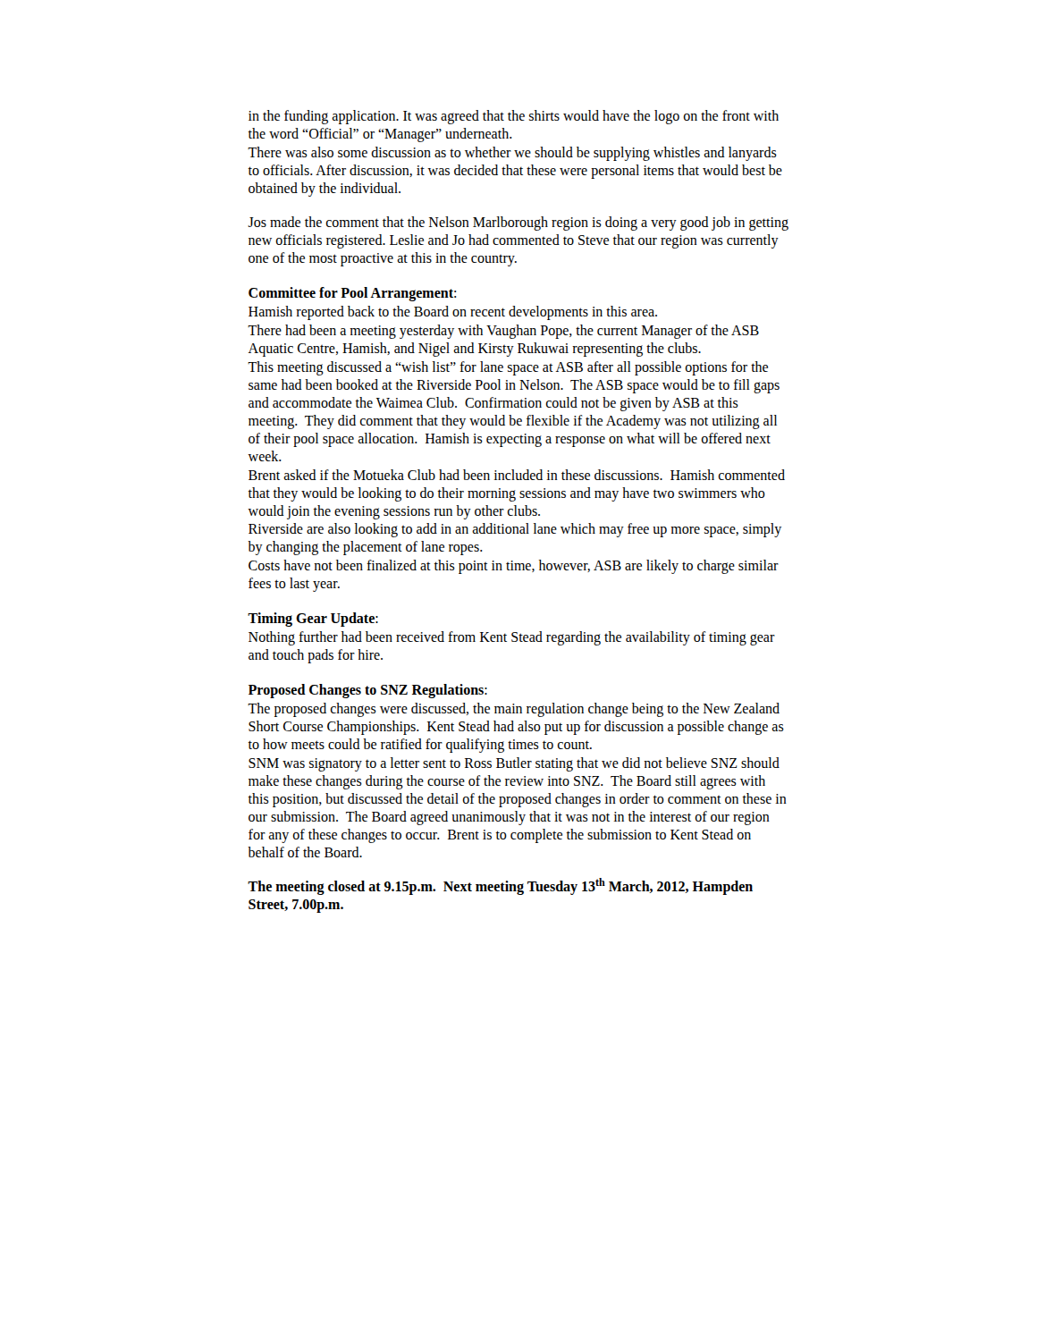in the funding application. It was agreed that the shirts would have the logo on the front with the word “Official” or “Manager” underneath.
There was also some discussion as to whether we should be supplying whistles and lanyards to officials. After discussion, it was decided that these were personal items that would best be obtained by the individual.
Jos made the comment that the Nelson Marlborough region is doing a very good job in getting new officials registered. Leslie and Jo had commented to Steve that our region was currently one of the most proactive at this in the country.
Committee for Pool Arrangement
:
Hamish reported back to the Board on recent developments in this area.
There had been a meeting yesterday with Vaughan Pope, the current Manager of the ASB Aquatic Centre, Hamish, and Nigel and Kirsty Rukuwai representing the clubs.
This meeting discussed a “wish list” for lane space at ASB after all possible options for the same had been booked at the Riverside Pool in Nelson. The ASB space would be to fill gaps and accommodate the Waimea Club. Confirmation could not be given by ASB at this meeting. They did comment that they would be flexible if the Academy was not utilizing all of their pool space allocation. Hamish is expecting a response on what will be offered next week.
Brent asked if the Motueka Club had been included in these discussions. Hamish commented that they would be looking to do their morning sessions and may have two swimmers who would join the evening sessions run by other clubs.
Riverside are also looking to add in an additional lane which may free up more space, simply by changing the placement of lane ropes.
Costs have not been finalized at this point in time, however, ASB are likely to charge similar fees to last year.
Timing Gear Update
:
Nothing further had been received from Kent Stead regarding the availability of timing gear and touch pads for hire.
Proposed Changes to SNZ Regulations
:
The proposed changes were discussed, the main regulation change being to the New Zealand Short Course Championships. Kent Stead had also put up for discussion a possible change as to how meets could be ratified for qualifying times to count.
SNM was signatory to a letter sent to Ross Butler stating that we did not believe SNZ should make these changes during the course of the review into SNZ. The Board still agrees with this position, but discussed the detail of the proposed changes in order to comment on these in our submission. The Board agreed unanimously that it was not in the interest of our region for any of these changes to occur. Brent is to complete the submission to Kent Stead on behalf of the Board.
The meeting closed at 9.15p.m. Next meeting Tuesday 13th March, 2012, Hampden Street, 7.00p.m.